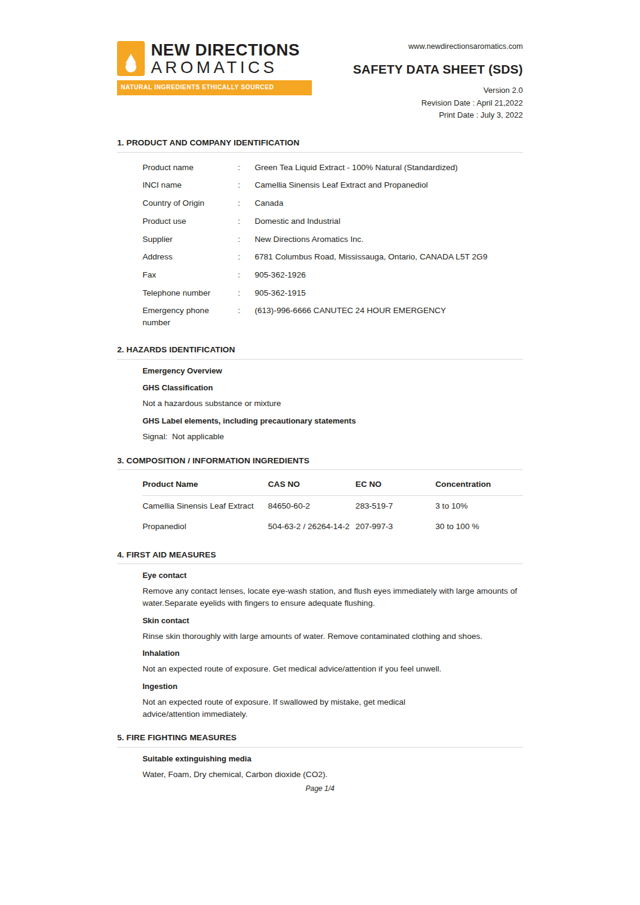NEW DIRECTIONS
AROMATICS
NATURAL INGREDIENTS ETHICALLY SOURCED
www.newdirectionsaromatics.com
SAFETY DATA SHEET (SDS)
Version 2.0
Revision Date : April 21,2022
Print Date : July 3, 2022
1. PRODUCT AND COMPANY IDENTIFICATION
| Product name | : | Green Tea Liquid Extract - 100% Natural (Standardized) |
| INCI name | : | Camellia Sinensis Leaf Extract and Propanediol |
| Country of Origin | : | Canada |
| Product use | : | Domestic and Industrial |
| Supplier | : | New Directions Aromatics Inc. |
| Address | : | 6781 Columbus Road, Mississauga, Ontario, CANADA L5T 2G9 |
| Fax | : | 905-362-1926 |
| Telephone number | : | 905-362-1915 |
| Emergency phone number | : | (613)-996-6666 CANUTEC 24 HOUR EMERGENCY |
2. HAZARDS IDENTIFICATION
Emergency Overview
GHS Classification
Not a hazardous substance or mixture
GHS Label elements, including precautionary statements
Signal: Not applicable
3. COMPOSITION / INFORMATION INGREDIENTS
| Product Name | CAS NO | EC NO | Concentration |
| --- | --- | --- | --- |
| Camellia Sinensis Leaf Extract | 84650-60-2 | 283-519-7 | 3 to 10% |
| Propanediol | 504-63-2 / 26264-14-2 | 207-997-3 | 30 to 100 % |
4. FIRST AID MEASURES
Eye contact
Remove any contact lenses, locate eye-wash station, and flush eyes immediately with large amounts of water.Separate eyelids with fingers to ensure adequate flushing.
Skin contact
Rinse skin thoroughly with large amounts of water. Remove contaminated clothing and shoes.
Inhalation
Not an expected route of exposure. Get medical advice/attention if you feel unwell.
Ingestion
Not an expected route of exposure. If swallowed by mistake, get medical
advice/attention immediately.
5. FIRE FIGHTING MEASURES
Suitable extinguishing media
Water, Foam, Dry chemical, Carbon dioxide (CO2).
Page 1/4